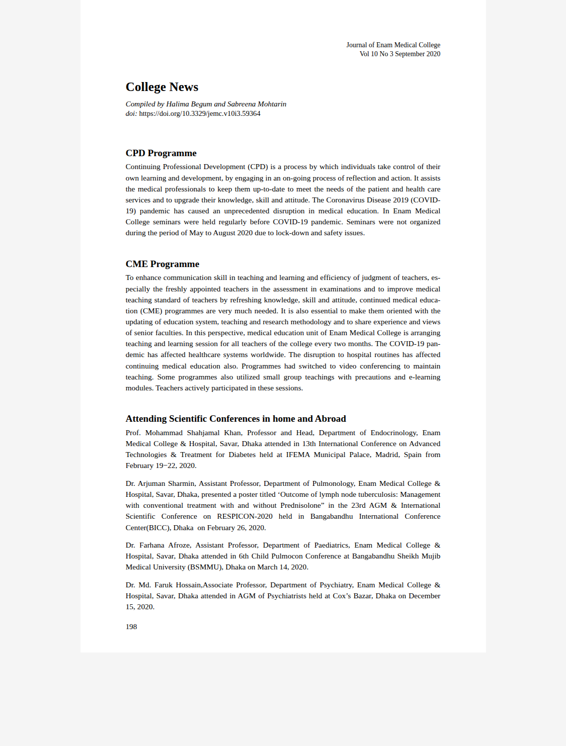Journal of Enam Medical College
Vol 10 No 3 September 2020
College News
Compiled by Halima Begum and Sabreena Mohtarin
doi: https://doi.org/10.3329/jemc.v10i3.59364
CPD Programme
Continuing Professional Development (CPD) is a process by which individuals take control of their own learning and development, by engaging in an on-going process of reflection and action. It assists the medical professionals to keep them up-to-date to meet the needs of the patient and health care services and to upgrade their knowledge, skill and attitude. The Coronavirus Disease 2019 (COVID-19) pandemic has caused an unprecedented disruption in medical education. In Enam Medical College seminars were held regularly before COVID-19 pandemic. Seminars were not organized during the period of May to August 2020 due to lock-down and safety issues.
CME Programme
To enhance communication skill in teaching and learning and efficiency of judgment of teachers, especially the freshly appointed teachers in the assessment in examinations and to improve medical teaching standard of teachers by refreshing knowledge, skill and attitude, continued medical education (CME) programmes are very much needed. It is also essential to make them oriented with the updating of education system, teaching and research methodology and to share experience and views of senior faculties. In this perspective, medical education unit of Enam Medical College is arranging teaching and learning session for all teachers of the college every two months. The COVID-19 pandemic has affected healthcare systems worldwide. The disruption to hospital routines has affected continuing medical education also. Programmes had switched to video conferencing to maintain teaching. Some programmes also utilized small group teachings with precautions and e-learning modules. Teachers actively participated in these sessions.
Attending Scientific Conferences in home and Abroad
Prof. Mohammad Shahjamal Khan, Professor and Head, Department of Endocrinology, Enam Medical College & Hospital, Savar, Dhaka attended in 13th International Conference on Advanced Technologies & Treatment for Diabetes held at IFEMA Municipal Palace, Madrid, Spain from February 19−22, 2020.
Dr. Arjuman Sharmin, Assistant Professor, Department of Pulmonology, Enam Medical College & Hospital, Savar, Dhaka, presented a poster titled ‘Outcome of lymph node tuberculosis: Management with conventional treatment with and without Prednisolone” in the 23rd AGM & International Scientific Conference on RESPICON-2020 held in Bangabandhu International Conference Center(BICC), Dhaka on February 26, 2020.
Dr. Farhana Afroze, Assistant Professor, Department of Paediatrics, Enam Medical College & Hospital, Savar, Dhaka attended in 6th Child Pulmocon Conference at Bangabandhu Sheikh Mujib Medical University (BSMMU), Dhaka on March 14, 2020.
Dr. Md. Faruk Hossain,Associate Professor, Department of Psychiatry, Enam Medical College & Hospital, Savar, Dhaka attended in AGM of Psychiatrists held at Cox’s Bazar, Dhaka on December 15, 2020.
198